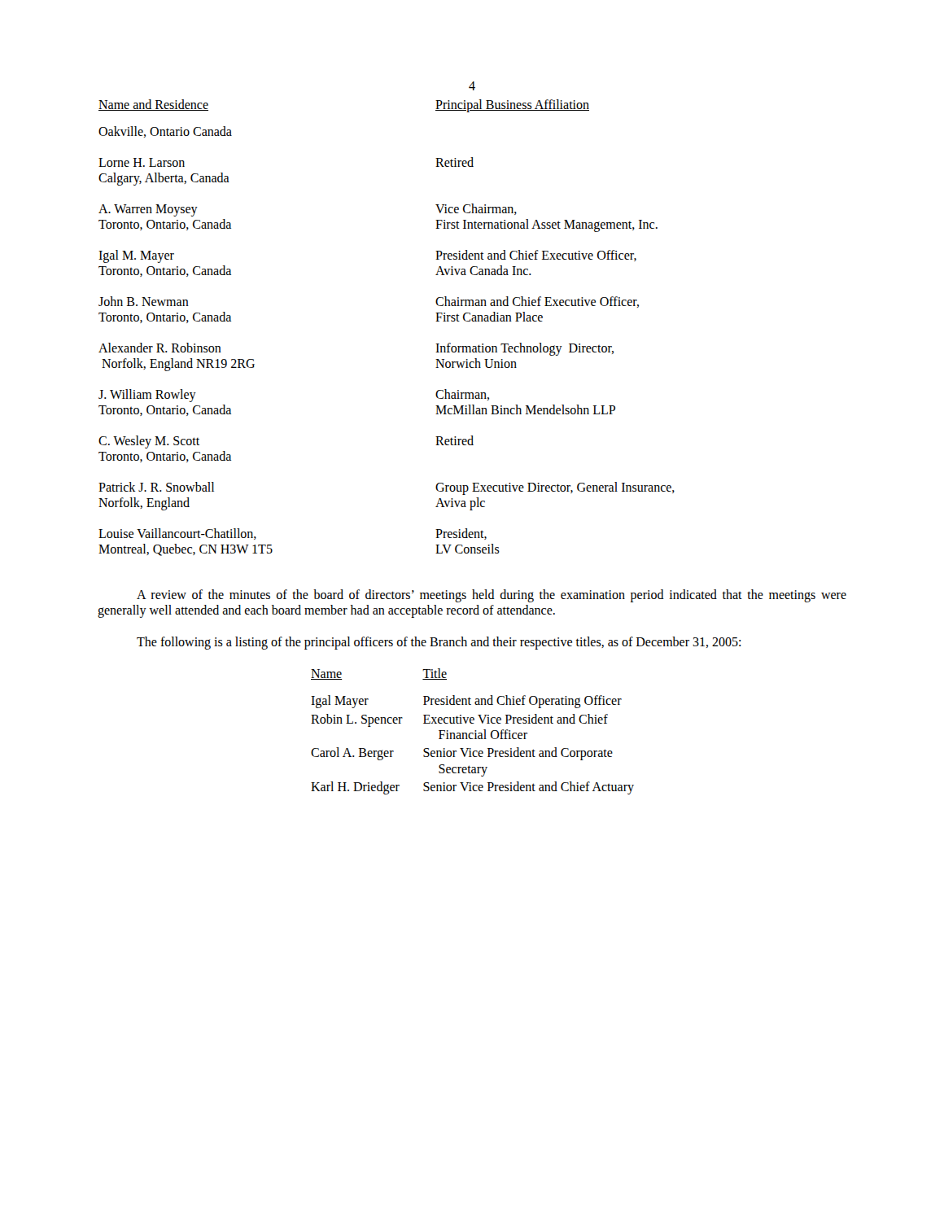4
| Name and Residence | Principal Business Affiliation |
| --- | --- |
| Oakville, Ontario Canada | |
| Lorne H. Larson Calgary, Alberta, Canada | Retired |
| A. Warren Moysey Toronto, Ontario, Canada | Vice Chairman, First International Asset Management, Inc. |
| Igal M. Mayer Toronto, Ontario, Canada | President and Chief Executive Officer, Aviva Canada Inc. |
| John B. Newman Toronto, Ontario, Canada | Chairman and Chief Executive Officer, First Canadian Place |
| Alexander R. Robinson Norfolk, England NR19 2RG | Information Technology Director, Norwich Union |
| J. William Rowley Toronto, Ontario, Canada | Chairman, McMillan Binch Mendelsohn LLP |
| C. Wesley M. Scott Toronto, Ontario, Canada | Retired |
| Patrick J. R. Snowball Norfolk, England | Group Executive Director, General Insurance, Aviva plc |
| Louise Vaillancourt-Chatillon, Montreal, Quebec, CN H3W 1T5 | President, LV Conseils |
A review of the minutes of the board of directors’ meetings held during the examination period indicated that the meetings were generally well attended and each board member had an acceptable record of attendance.
The following is a listing of the principal officers of the Branch and their respective titles, as of December 31, 2005:
| Name | Title |
| --- | --- |
| Igal Mayer | President and Chief Operating Officer |
| Robin L. Spencer | Executive Vice President and Chief Financial Officer |
| Carol A. Berger | Senior Vice President and Corporate Secretary |
| Karl H. Driedger | Senior Vice President and Chief Actuary |